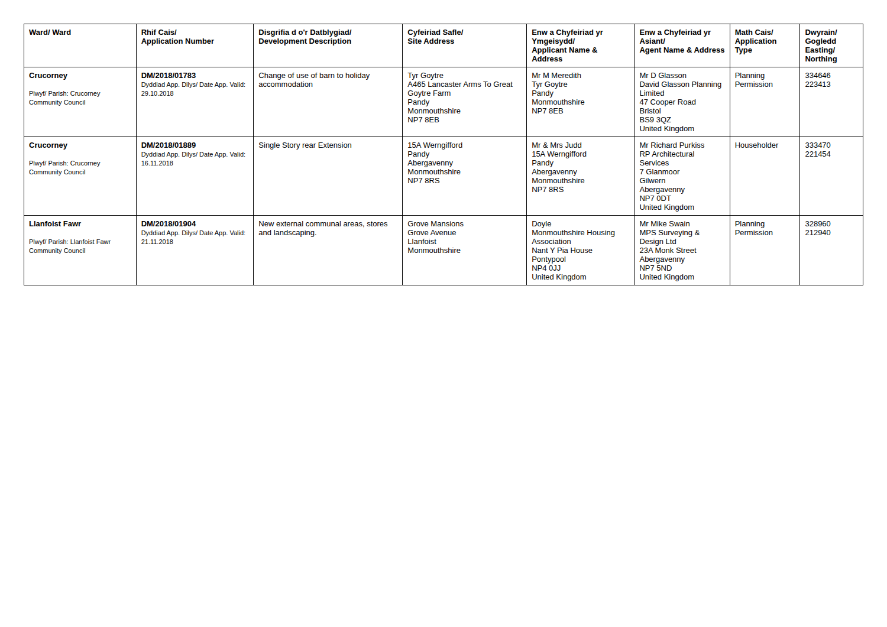| Ward/ Ward | Rhif Cais/ Application Number | Disgrifia d o'r Datblygiad/ Development Description | Cyfeiriad Safle/ Site Address | Enw a Chyfeiriad yr Ymgeisydd/ Applicant Name & Address | Enw a Chyfeiriad yr Asiant/ Agent Name & Address | Math Cais/ Application Type | Dwyrain/ Gogledd Easting/ Northing |
| --- | --- | --- | --- | --- | --- | --- | --- |
| Crucorney Plwyf/ Parish: Crucorney Community Council | DM/2018/01783 Dyddiad App. Dilys/ Date App. Valid: 29.10.2018 | Change of use of barn to holiday accommodation | Tyr Goytre A465 Lancaster Arms To Great Goytre Farm Pandy Monmouthshire NP7 8EB | Mr M Meredith Tyr Goytre Pandy Monmouthshire NP7 8EB | Mr D Glasson David Glasson Planning Limited 47 Cooper Road Bristol BS9 3QZ United Kingdom | Planning Permission | 334646 223413 |
| Crucorney Plwyf/ Parish: Crucorney Community Council | DM/2018/01889 Dyddiad App. Dilys/ Date App. Valid: 16.11.2018 | Single Story rear Extension | 15A Werngifford Pandy Abergavenny Monmouthshire NP7 8RS | Mr & Mrs Judd 15A Werngifford Pandy Abergavenny Monmouthshire NP7 8RS | Mr Richard Purkiss RP Architectural Services 7 Glanmoor Gilwern Abergavenny NP7 0DT United Kingdom | Householder | 333470 221454 |
| Llanfoist Fawr Plwyf/ Parish: Llanfoist Fawr Community Council | DM/2018/01904 Dyddiad App. Dilys/ Date App. Valid: 21.11.2018 | New external communal areas, stores and landscaping. | Grove Mansions Grove Avenue Llanfoist Monmouthshire | Doyle Monmouthshire Housing Association Nant Y Pia House Pontypool NP4 0JJ United Kingdom | Mr Mike Swain MPS Surveying & Design Ltd 23A Monk Street Abergavenny NP7 5ND United Kingdom | Planning Permission | 328960 212940 |